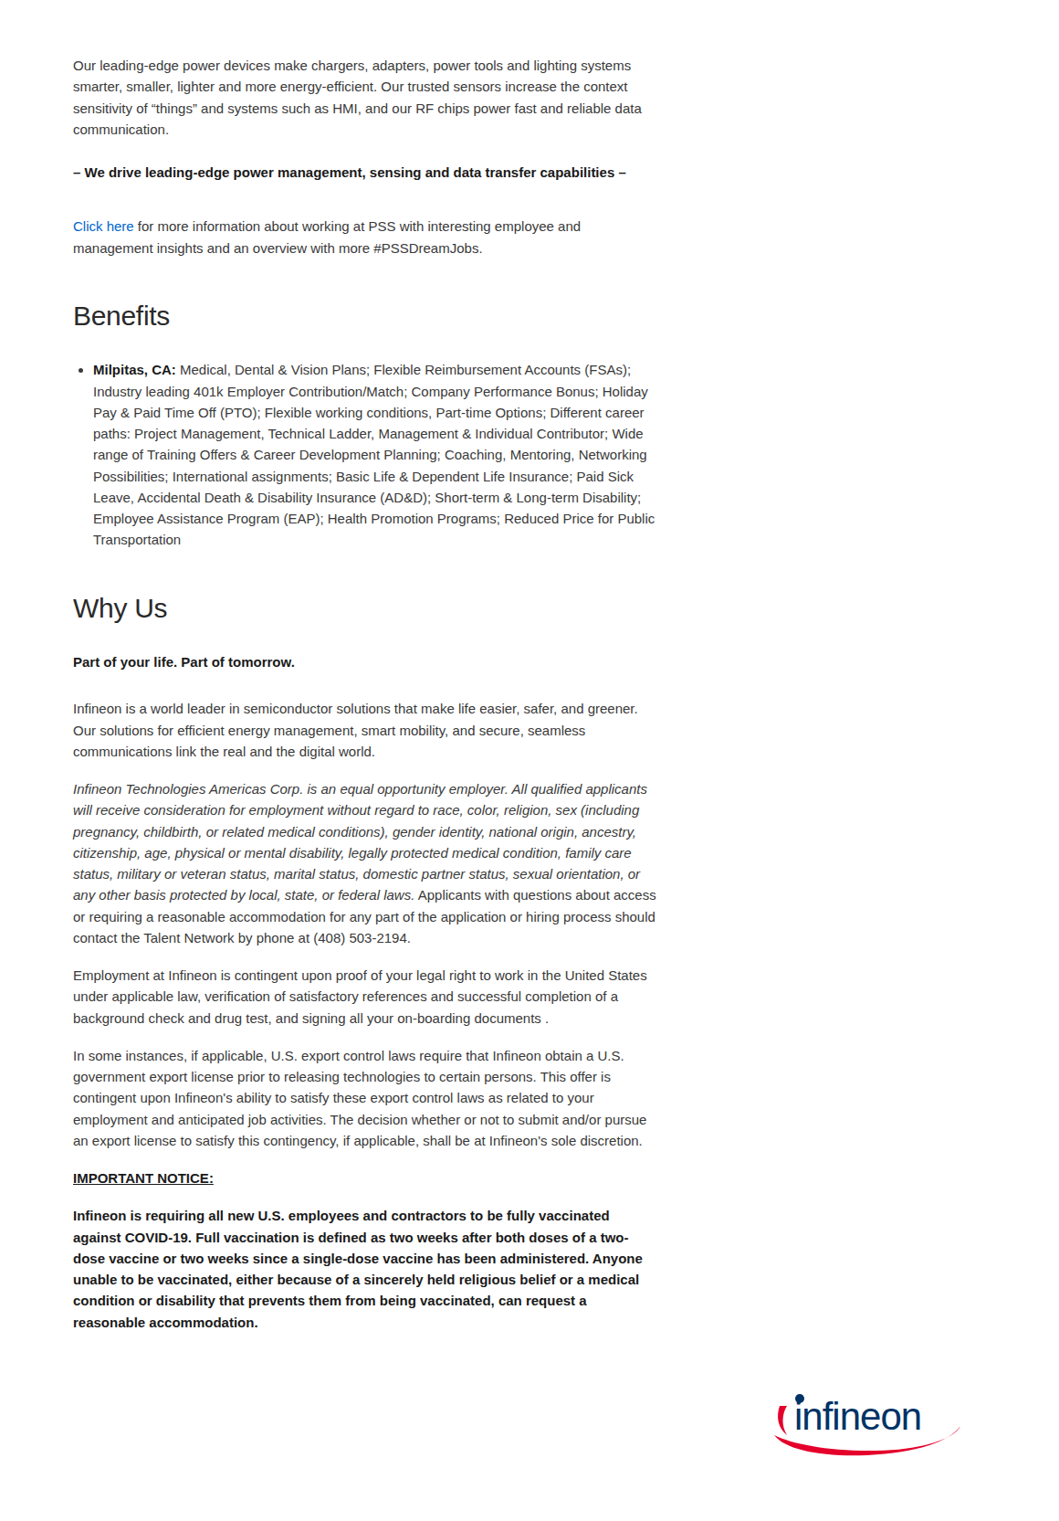Our leading-edge power devices make chargers, adapters, power tools and lighting systems smarter, smaller, lighter and more energy-efficient. Our trusted sensors increase the context sensitivity of “things” and systems such as HMI, and our RF chips power fast and reliable data communication.
– We drive leading-edge power management, sensing and data transfer capabilities –
Click here for more information about working at PSS with interesting employee and management insights and an overview with more #PSSDreamJobs.
Benefits
Milpitas, CA: Medical, Dental & Vision Plans; Flexible Reimbursement Accounts (FSAs); Industry leading 401k Employer Contribution/Match; Company Performance Bonus; Holiday Pay & Paid Time Off (PTO); Flexible working conditions, Part-time Options; Different career paths: Project Management, Technical Ladder, Management & Individual Contributor; Wide range of Training Offers & Career Development Planning; Coaching, Mentoring, Networking Possibilities; International assignments; Basic Life & Dependent Life Insurance; Paid Sick Leave, Accidental Death & Disability Insurance (AD&D); Short-term & Long-term Disability; Employee Assistance Program (EAP); Health Promotion Programs; Reduced Price for Public Transportation
Why Us
Part of your life. Part of tomorrow.
Infineon is a world leader in semiconductor solutions that make life easier, safer, and greener. Our solutions for efficient energy management, smart mobility, and secure, seamless communications link the real and the digital world.
Infineon Technologies Americas Corp. is an equal opportunity employer. All qualified applicants will receive consideration for employment without regard to race, color, religion, sex (including pregnancy, childbirth, or related medical conditions), gender identity, national origin, ancestry, citizenship, age, physical or mental disability, legally protected medical condition, family care status, military or veteran status, marital status, domestic partner status, sexual orientation, or any other basis protected by local, state, or federal laws. Applicants with questions about access or requiring a reasonable accommodation for any part of the application or hiring process should contact the Talent Network by phone at (408) 503-2194.
Employment at Infineon is contingent upon proof of your legal right to work in the United States under applicable law, verification of satisfactory references and successful completion of a background check and drug test, and signing all your on-boarding documents .
In some instances, if applicable, U.S. export control laws require that Infineon obtain a U.S. government export license prior to releasing technologies to certain persons. This offer is contingent upon Infineon's ability to satisfy these export control laws as related to your employment and anticipated job activities. The decision whether or not to submit and/or pursue an export license to satisfy this contingency, if applicable, shall be at Infineon's sole discretion.
IMPORTANT NOTICE:
Infineon is requiring all new U.S. employees and contractors to be fully vaccinated against COVID-19. Full vaccination is defined as two weeks after both doses of a two-dose vaccine or two weeks since a single-dose vaccine has been administered. Anyone unable to be vaccinated, either because of a sincerely held religious belief or a medical condition or disability that prevents them from being vaccinated, can request a reasonable accommodation.
infineon